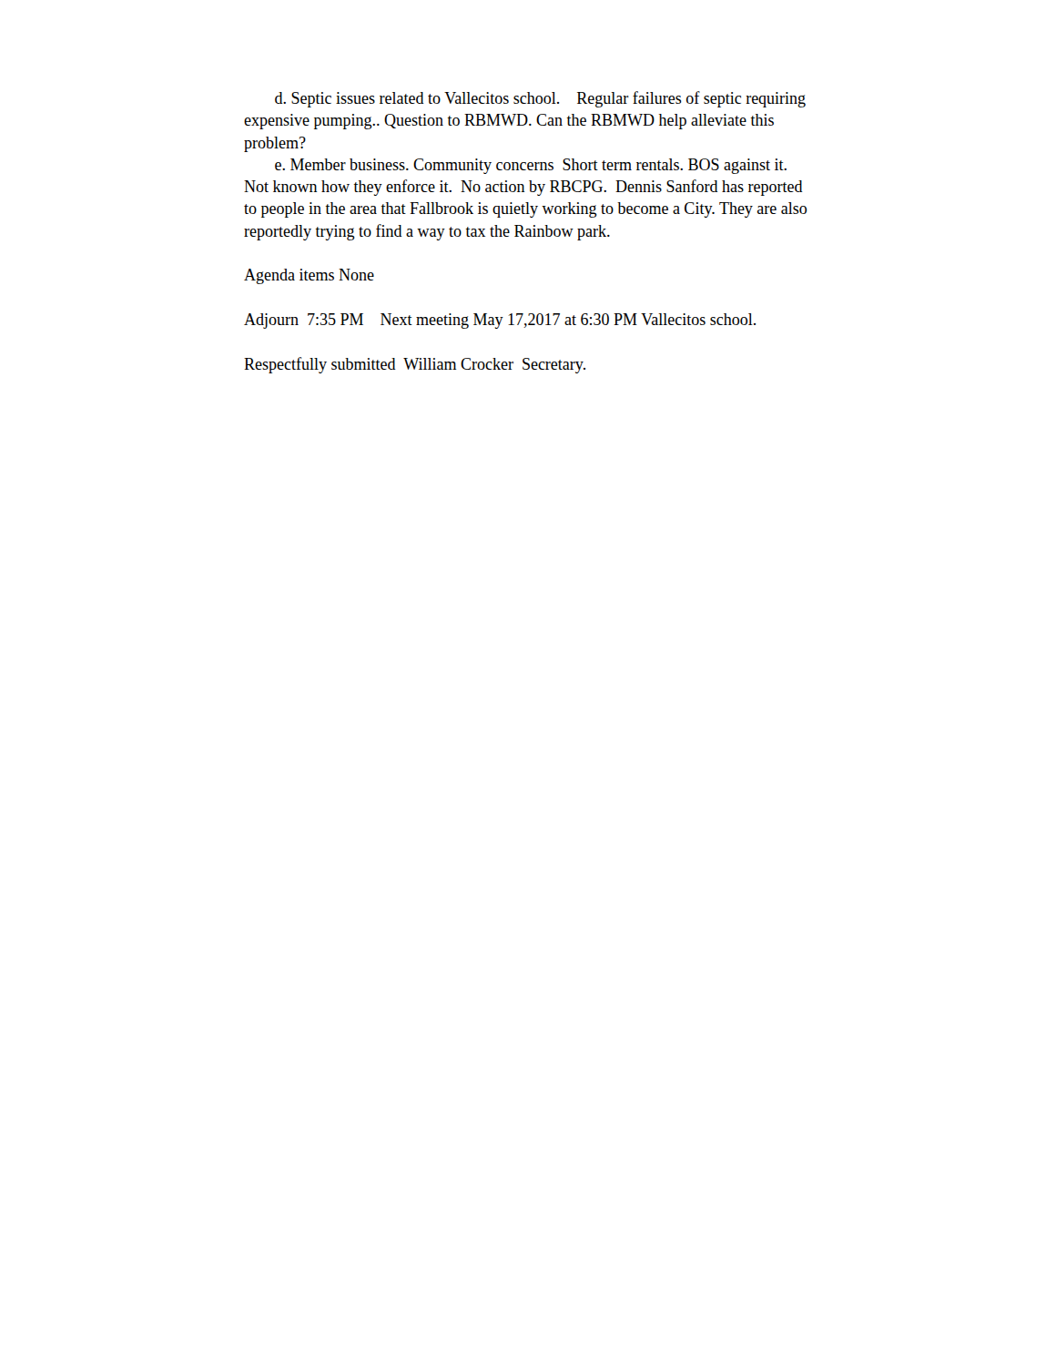d. Septic issues related to Vallecitos school. Regular failures of septic requiring expensive pumping.. Question to RBMWD. Can the RBMWD help alleviate this problem?
e. Member business. Community concerns Short term rentals. BOS against it. Not known how they enforce it. No action by RBCPG. Dennis Sanford has reported to people in the area that Fallbrook is quietly working to become a City. They are also reportedly trying to find a way to tax the Rainbow park.
Agenda items None
Adjourn 7:35 PM Next meeting May 17,2017 at 6:30 PM Vallecitos school.
Respectfully submitted William Crocker Secretary.